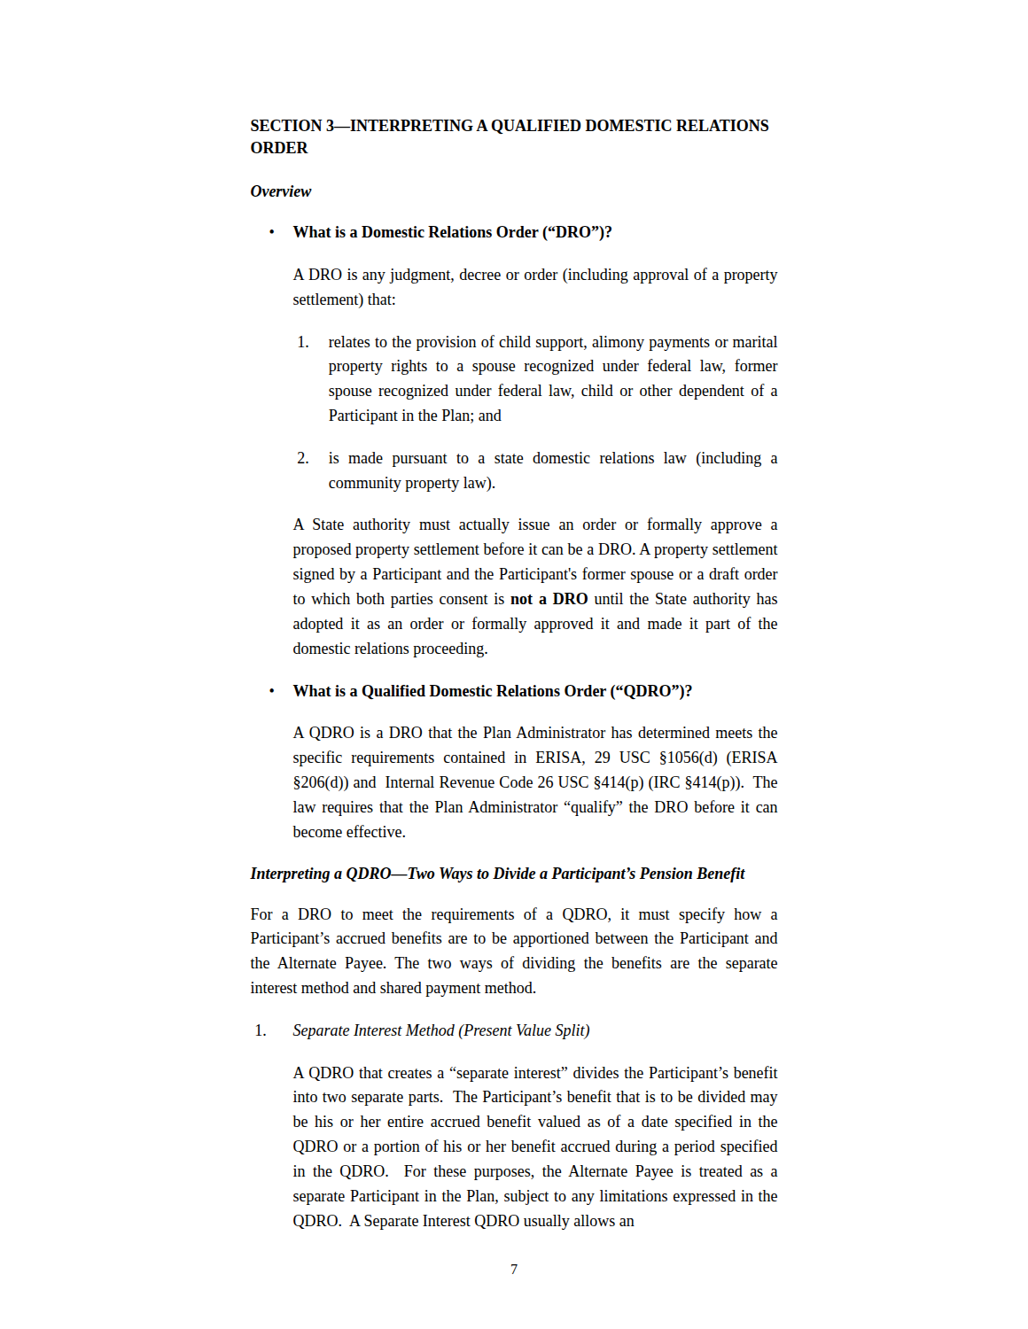SECTION 3—INTERPRETING A QUALIFIED DOMESTIC RELATIONS ORDER
Overview
What is a Domestic Relations Order (“DRO”)?
A DRO is any judgment, decree or order (including approval of a property settlement) that:
relates to the provision of child support, alimony payments or marital property rights to a spouse recognized under federal law, former spouse recognized under federal law, child or other dependent of a Participant in the Plan; and
is made pursuant to a state domestic relations law (including a community property law).
A State authority must actually issue an order or formally approve a proposed property settlement before it can be a DRO. A property settlement signed by a Participant and the Participant's former spouse or a draft order to which both parties consent is not a DRO until the State authority has adopted it as an order or formally approved it and made it part of the domestic relations proceeding.
What is a Qualified Domestic Relations Order (“QDRO”)?
A QDRO is a DRO that the Plan Administrator has determined meets the specific requirements contained in ERISA, 29 USC §1056(d) (ERISA §206(d)) and Internal Revenue Code 26 USC §414(p) (IRC §414(p)). The law requires that the Plan Administrator “qualify” the DRO before it can become effective.
Interpreting a QDRO—Two Ways to Divide a Participant’s Pension Benefit
For a DRO to meet the requirements of a QDRO, it must specify how a Participant’s accrued benefits are to be apportioned between the Participant and the Alternate Payee. The two ways of dividing the benefits are the separate interest method and shared payment method.
Separate Interest Method (Present Value Split)
A QDRO that creates a “separate interest” divides the Participant’s benefit into two separate parts. The Participant’s benefit that is to be divided may be his or her entire accrued benefit valued as of a date specified in the QDRO or a portion of his or her benefit accrued during a period specified in the QDRO. For these purposes, the Alternate Payee is treated as a separate Participant in the Plan, subject to any limitations expressed in the QDRO. A Separate Interest QDRO usually allows an
7